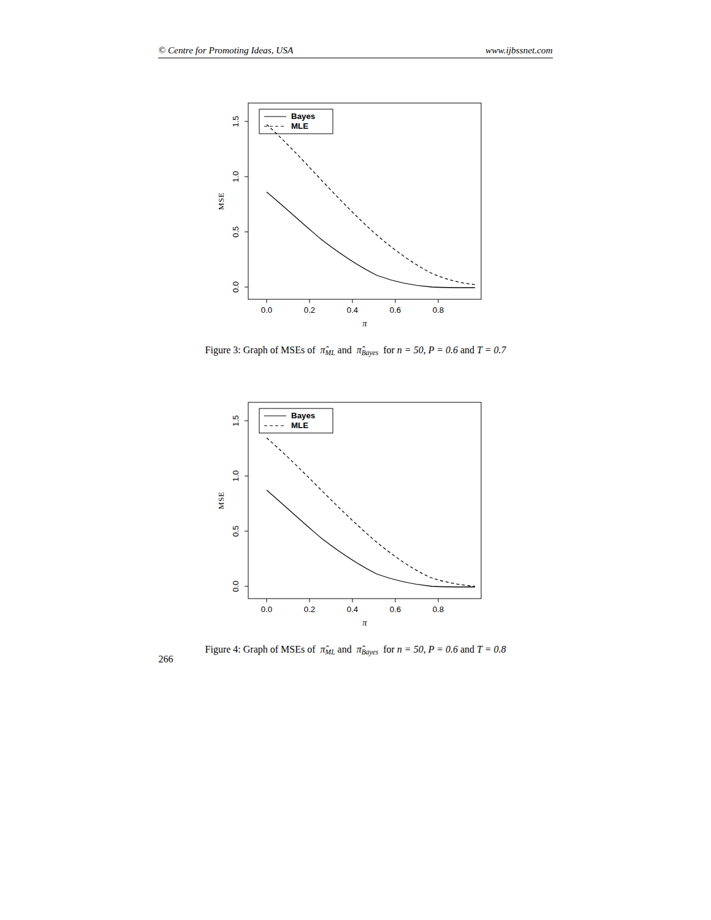© Centre for Promoting Ideas, USA www.ijbssnet.com
0.0 0.5 1.0 1.5 MSE 0.0 0.2 0.4 0.6 0.8 π Bayes MLE
Figure 3: Graph of MSEs of π̂ML and π̂Bayes for n = 50, P = 0.6 and T = 0.7
0.0 0.5 1.0 1.5 MSE 0.0 0.2 0.4 0.6 0.8 π Bayes MLE
Figure 4: Graph of MSEs of π̂ML and π̂Bayes for n = 50, P = 0.6 and T = 0.8
266